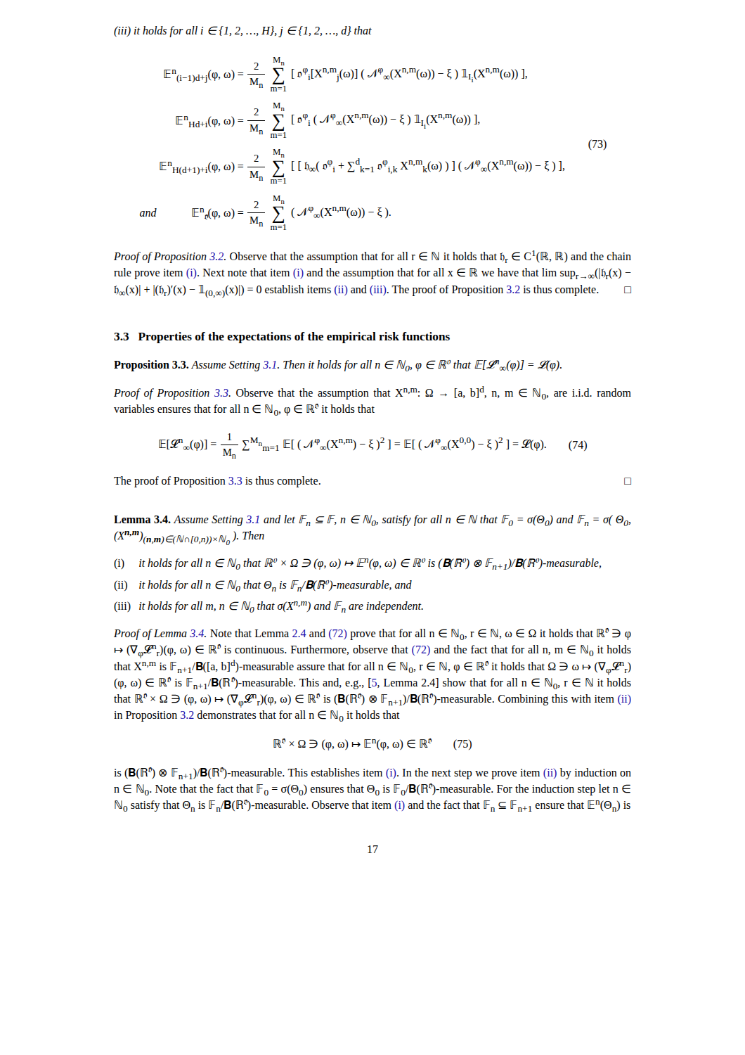(iii) it holds for all i ∈ {1, 2, …, H}, j ∈ {1, 2, …, d} that
| | 𝔼 n (i−1)d+j (φ, ω) | = | 2 M n M n ∑ m=1 [ 𝔬 φ i [X n,m j (ω)] ( 𝒩 φ ∞ (X n,m (ω)) − ξ ) 𝟙 I i (X n,m (ω)) ], |
| | 𝔼 n Hd+i (φ, ω) | = | 2 M n M n ∑ m=1 [ 𝔬 φ i ( 𝒩 φ ∞ (X n,m (ω)) − ξ ) 𝟙 I i (X n,m (ω)) ], |
| | 𝔼 n H(d+1)+i (φ, ω) | = | 2 M n M n ∑ m=1 [ [ 𝔥 ∞ ( 𝔬 φ i + ∑ d k=1 𝔬 φ i,k X n,m k (ω) ) ] ( 𝒩 φ ∞ (X n,m (ω)) − ξ ) ], |
| and | 𝔼 n 𝔬 (φ, ω) | = | 2 M n M n ∑ m=1 ( 𝒩 φ ∞ (X n,m (ω)) − ξ ). |
(73)
Proof of Proposition 3.2. Observe that the assumption that for all r ∈ ℕ it holds that 𝔥r ∈ C1(ℝ, ℝ) and the chain rule prove item (i). Next note that item (i) and the assumption that for all x ∈ ℝ we have that lim supr→∞(|𝔥r(x) − 𝔥∞(x)| + |(𝔥r)′(x) − 𝟙(0,∞)(x)|) = 0 establish items (ii) and (iii). The proof of Proposition 3.2 is thus complete. □
3.3 Properties of the expectations of the empirical risk functions
Proposition 3.3. Assume Setting 3.1. Then it holds for all n ∈ ℕ0, φ ∈ ℝ𝔬 that 𝔼[𝓛n∞(φ)] = 𝓛(φ).
Proof of Proposition 3.3. Observe that the assumption that Xn,m: Ω → [a, b]d, n, m ∈ ℕ0, are i.i.d. random variables ensures that for all n ∈ ℕ0, φ ∈ ℝ𝔬 it holds that
𝔼[𝓛n∞(φ)] = 1 Mn ∑Mnm=1 𝔼[ ( 𝒩φ∞(Xn,m) − ξ )2 ] = 𝔼[ ( 𝒩φ∞(X0,0) − ξ )2 ] = 𝓛(φ).
(74)
The proof of Proposition 3.3 is thus complete. □
Lemma 3.4. Assume Setting 3.1 and let 𝔽n ⊆ 𝔽, n ∈ ℕ0, satisfy for all n ∈ ℕ that 𝔽0 = σ(Θ0) and 𝔽n = σ( Θ0, (Xn,m)(n,m)∈(ℕ∩[0,n))×ℕ0 ). Then
(i) it holds for all n ∈ ℕ0 that ℝ𝔬 × Ω ∋ (φ, ω) ↦ 𝔼n(φ, ω) ∈ ℝ𝔬 is (𝐁(ℝ𝔬) ⊗ 𝔽n+1)/𝐁(ℝ𝔬)-measurable,
(ii) it holds for all n ∈ ℕ0 that Θn is 𝔽n/𝐁(ℝ𝔬)-measurable, and
(iii) it holds for all m, n ∈ ℕ0 that σ(Xn,m) and 𝔽n are independent.
Proof of Lemma 3.4. Note that Lemma 2.4 and (72) prove that for all n ∈ ℕ0, r ∈ ℕ, ω ∈ Ω it holds that ℝ𝔬 ∋ φ ↦ (∇φ𝓛nr)(φ, ω) ∈ ℝ𝔬 is continuous. Furthermore, observe that (72) and the fact that for all n, m ∈ ℕ0 it holds that Xn,m is 𝔽n+1/𝐁([a, b]d)-measurable assure that for all n ∈ ℕ0, r ∈ ℕ, φ ∈ ℝ𝔬 it holds that Ω ∋ ω ↦ (∇φ𝓛nr)(φ, ω) ∈ ℝ𝔬 is 𝔽n+1/𝐁(ℝ𝔬)-measurable. This and, e.g., [5, Lemma 2.4] show that for all n ∈ ℕ0, r ∈ ℕ it holds that ℝ𝔬 × Ω ∋ (φ, ω) ↦ (∇φ𝓛nr)(φ, ω) ∈ ℝ𝔬 is (𝐁(ℝ𝔬) ⊗ 𝔽n+1)/𝐁(ℝ𝔬)-measurable. Combining this with item (ii) in Proposition 3.2 demonstrates that for all n ∈ ℕ0 it holds that
ℝ𝔬 × Ω ∋ (φ, ω) ↦ 𝔼n(φ, ω) ∈ ℝ𝔬
(75)
is (𝐁(ℝ𝔬) ⊗ 𝔽n+1)/𝐁(ℝ𝔬)-measurable. This establishes item (i). In the next step we prove item (ii) by induction on n ∈ ℕ0. Note that the fact that 𝔽0 = σ(Θ0) ensures that Θ0 is 𝔽0/𝐁(ℝ𝔬)-measurable. For the induction step let n ∈ ℕ0 satisfy that Θn is 𝔽n/𝐁(ℝ𝔬)-measurable. Observe that item (i) and the fact that 𝔽n ⊆ 𝔽n+1 ensure that 𝔼n(Θn) is
17